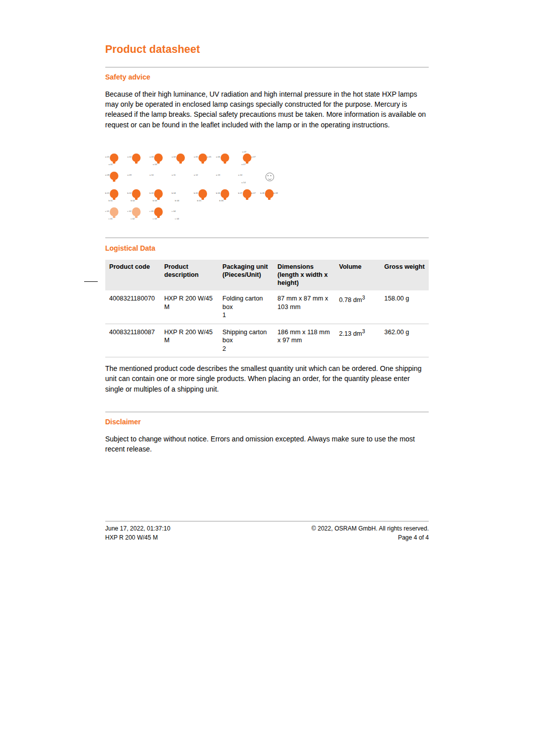Product datasheet
Safety advice
Because of their high luminance, UV radiation and high internal pressure in the hot state HXP lamps may only be operated in enclosed lamp casings specially constructed for the purpose. Mercury is released if the lamp breaks. Special safety precautions must be taken. More information is available on request or can be found in the leaflet included with the lamp or in the operating instructions.
a 01 a 01
a 02
a 03 a 03
a 04
a 05 a 05
a 06
a 07 a 07 a 07
a 08
a 09
a 10
a 11
a 12
a 13
a 14 a 14
b 01 b 01
b 02 b 02
b 03 b 03
b 04 b 04
b 05 b 05
b 06 b 06
b 07 b 07
b 08 b 08
c 01 c 01
c 02 c 02
c 03 c 03
c 04 c 04
Logistical Data
| Product code | Product description | Packaging unit (Pieces/Unit) | Dimensions (length x width x height) | Volume | Gross weight |
| --- | --- | --- | --- | --- | --- |
| 4008321180070 | HXP R 200 W/45 M | Folding carton box 1 | 87 mm x 87 mm x 103 mm | 0.78 dm 3 | 158.00 g |
| 4008321180087 | HXP R 200 W/45 M | Shipping carton box 2 | 186 mm x 118 mm x 97 mm | 2.13 dm 3 | 362.00 g |
The mentioned product code describes the smallest quantity unit which can be ordered. One shipping unit can contain one or more single products. When placing an order, for the quantity please enter single or multiples of a shipping unit.
Disclaimer
Subject to change without notice. Errors and omission excepted. Always make sure to use the most recent release.
June 17, 2022, 01:37:10
HXP R 200 W/45 M
© 2022, OSRAM GmbH. All rights reserved.
Page 4 of 4